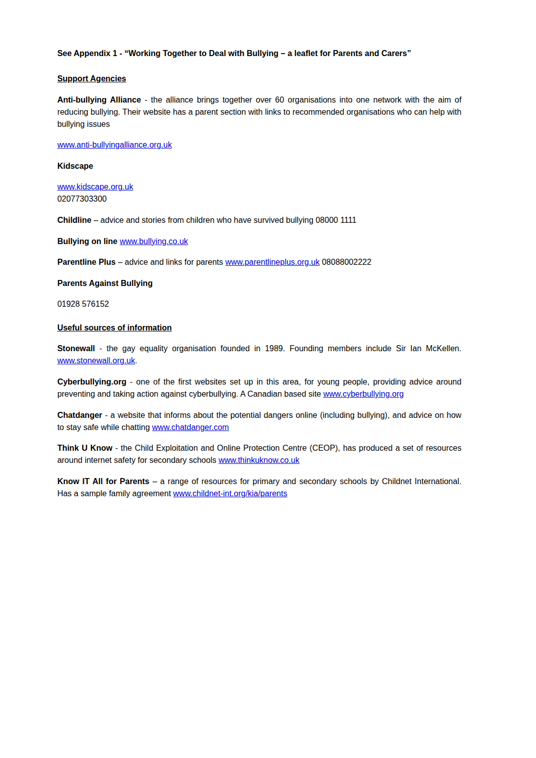See Appendix 1 - “Working Together to Deal with Bullying – a leaflet for Parents and Carers”
Support Agencies
Anti-bullying Alliance - the alliance brings together over 60 organisations into one network with the aim of reducing bullying. Their website has a parent section with links to recommended organisations who can help with bullying issues
www.anti-bullyingalliance.org.uk
Kidscape
www.kidscape.org.uk 02077303300
Childline – advice and stories from children who have survived bullying 08000 1111
Bullying on line www.bullying.co.uk
Parentline Plus – advice and links for parents www.parentlineplus.org.uk 08088002222
Parents Against Bullying
01928 576152
Useful sources of information
Stonewall - the gay equality organisation founded in 1989. Founding members include Sir Ian McKellen. www.stonewall.org.uk.
Cyberbullying.org - one of the first websites set up in this area, for young people, providing advice around preventing and taking action against cyberbullying. A Canadian based site www.cyberbullying.org
Chatdanger - a website that informs about the potential dangers online (including bullying), and advice on how to stay safe while chatting www.chatdanger.com
Think U Know - the Child Exploitation and Online Protection Centre (CEOP), has produced a set of resources around internet safety for secondary schools www.thinkuknow.co.uk
Know IT All for Parents – a range of resources for primary and secondary schools by Childnet International. Has a sample family agreement www.childnet-int.org/kia/parents